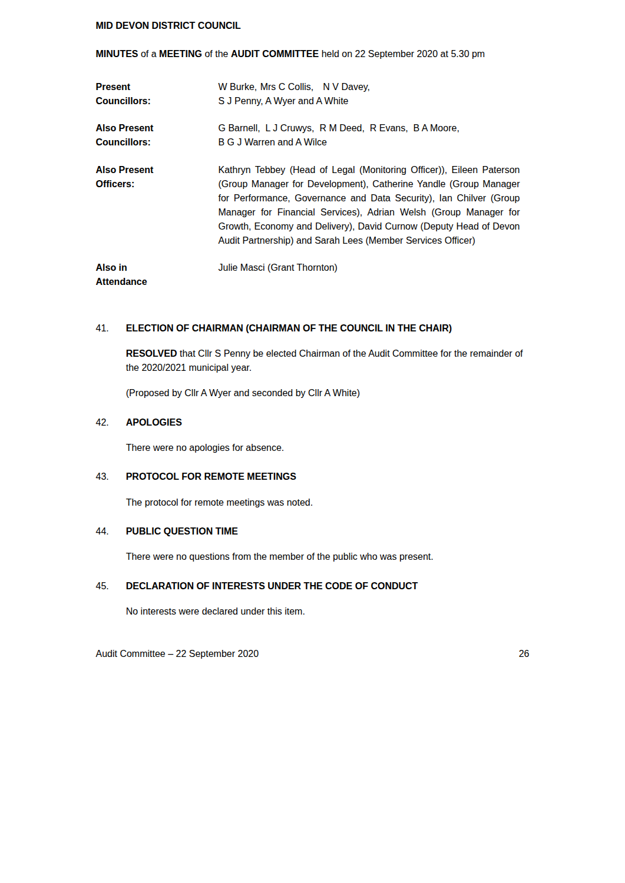MID DEVON DISTRICT COUNCIL
MINUTES of a MEETING of the AUDIT COMMITTEE held on 22 September 2020 at 5.30 pm
| Present Councillors: | W Burke, Mrs C Collis, N V Davey, S J Penny, A Wyer and A White |
| Also Present Councillors: | G Barnell, L J Cruwys, R M Deed, R Evans, B A Moore, B G J Warren and A Wilce |
| Also Present Officers: | Kathryn Tebbey (Head of Legal (Monitoring Officer)), Eileen Paterson (Group Manager for Development), Catherine Yandle (Group Manager for Performance, Governance and Data Security), Ian Chilver (Group Manager for Financial Services), Adrian Welsh (Group Manager for Growth, Economy and Delivery), David Curnow (Deputy Head of Devon Audit Partnership) and Sarah Lees (Member Services Officer) |
| Also in Attendance | Julie Masci (Grant Thornton) |
Election of Chairman (Chairman of the Council in the Chair)
RESOLVED that Cllr S Penny be elected Chairman of the Audit Committee for the remainder of the 2020/2021 municipal year.
(Proposed by Cllr A Wyer and seconded by Cllr A White)
Apologies
There were no apologies for absence.
Protocol for Remote Meetings
The protocol for remote meetings was noted.
Public Question Time
There were no questions from the member of the public who was present.
Declaration of Interests under the Code of Conduct
No interests were declared under this item.
Audit Committee – 22 September 2020 26